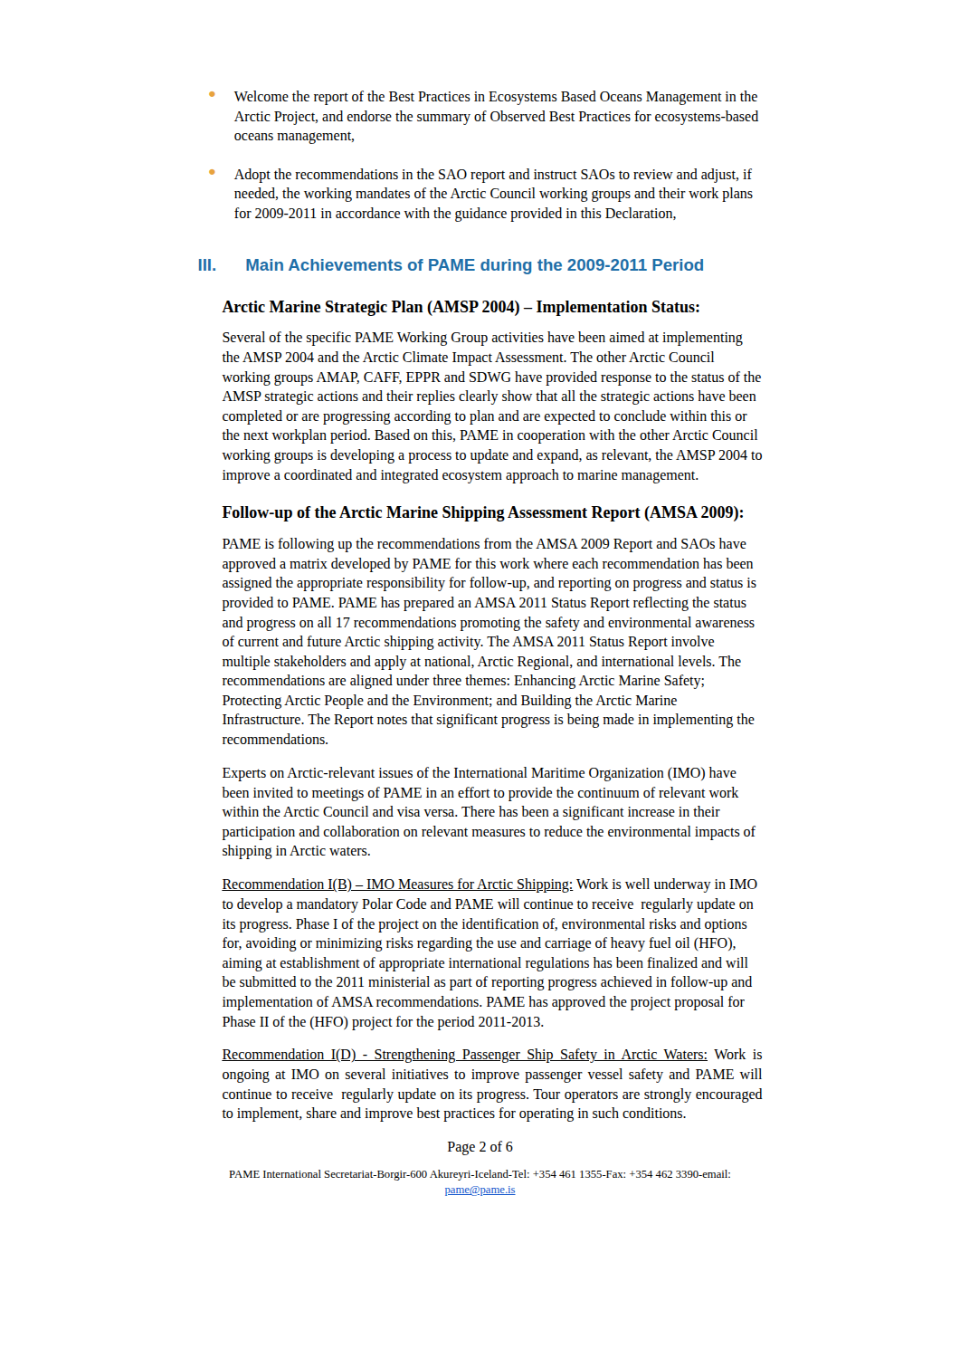Welcome the report of the Best Practices in Ecosystems Based Oceans Management in the Arctic Project, and endorse the summary of Observed Best Practices for ecosystems-based oceans management,
Adopt the recommendations in the SAO report and instruct SAOs to review and adjust, if needed, the working mandates of the Arctic Council working groups and their work plans for 2009-2011 in accordance with the guidance provided in this Declaration,
III. Main Achievements of PAME during the 2009-2011 Period
Arctic Marine Strategic Plan (AMSP 2004) – Implementation Status:
Several of the specific PAME Working Group activities have been aimed at implementing the AMSP 2004 and the Arctic Climate Impact Assessment. The other Arctic Council working groups AMAP, CAFF, EPPR and SDWG have provided response to the status of the AMSP strategic actions and their replies clearly show that all the strategic actions have been completed or are progressing according to plan and are expected to conclude within this or the next workplan period. Based on this, PAME in cooperation with the other Arctic Council working groups is developing a process to update and expand, as relevant, the AMSP 2004 to improve a coordinated and integrated ecosystem approach to marine management.
Follow-up of the Arctic Marine Shipping Assessment Report (AMSA 2009):
PAME is following up the recommendations from the AMSA 2009 Report and SAOs have approved a matrix developed by PAME for this work where each recommendation has been assigned the appropriate responsibility for follow-up, and reporting on progress and status is provided to PAME. PAME has prepared an AMSA 2011 Status Report reflecting the status and progress on all 17 recommendations promoting the safety and environmental awareness of current and future Arctic shipping activity. The AMSA 2011 Status Report involve multiple stakeholders and apply at national, Arctic Regional, and international levels. The recommendations are aligned under three themes: Enhancing Arctic Marine Safety; Protecting Arctic People and the Environment; and Building the Arctic Marine Infrastructure. The Report notes that significant progress is being made in implementing the recommendations.
Experts on Arctic-relevant issues of the International Maritime Organization (IMO) have been invited to meetings of PAME in an effort to provide the continuum of relevant work within the Arctic Council and visa versa. There has been a significant increase in their participation and collaboration on relevant measures to reduce the environmental impacts of shipping in Arctic waters.
Recommendation I(B) – IMO Measures for Arctic Shipping: Work is well underway in IMO to develop a mandatory Polar Code and PAME will continue to receive regularly update on its progress. Phase I of the project on the identification of, environmental risks and options for, avoiding or minimizing risks regarding the use and carriage of heavy fuel oil (HFO), aiming at establishment of appropriate international regulations has been finalized and will be submitted to the 2011 ministerial as part of reporting progress achieved in follow-up and implementation of AMSA recommendations. PAME has approved the project proposal for Phase II of the (HFO) project for the period 2011-2013.
Recommendation I(D) - Strengthening Passenger Ship Safety in Arctic Waters: Work is ongoing at IMO on several initiatives to improve passenger vessel safety and PAME will continue to receive regularly update on its progress. Tour operators are strongly encouraged to implement, share and improve best practices for operating in such conditions.
Page 2 of 6
PAME International Secretariat-Borgir-600 Akureyri-Iceland-Tel: +354 461 1355-Fax: +354 462 3390-email: pame@pame.is